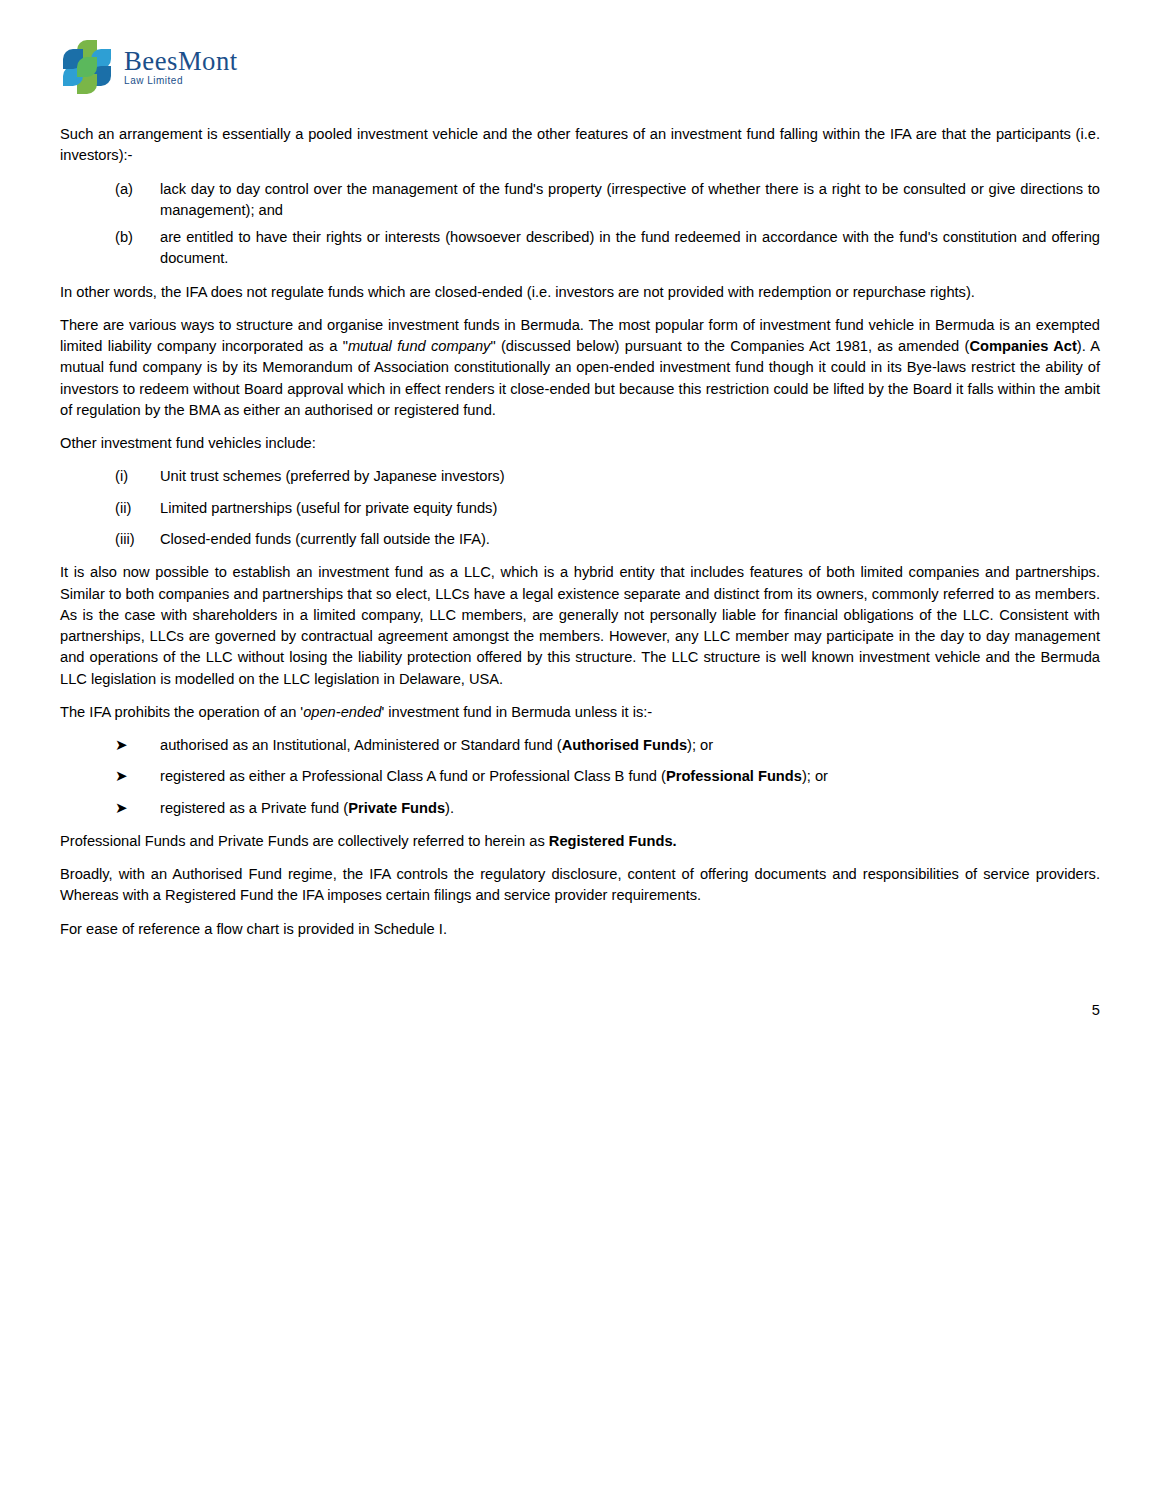BeesMont
Law Limited
Such an arrangement is essentially a pooled investment vehicle and the other features of an investment fund falling within the IFA are that the participants (i.e. investors):-
(a) lack day to day control over the management of the fund's property (irrespective of whether there is a right to be consulted or give directions to management); and
(b) are entitled to have their rights or interests (howsoever described) in the fund redeemed in accordance with the fund's constitution and offering document.
In other words, the IFA does not regulate funds which are closed-ended (i.e. investors are not provided with redemption or repurchase rights).
There are various ways to structure and organise investment funds in Bermuda. The most popular form of investment fund vehicle in Bermuda is an exempted limited liability company incorporated as a "mutual fund company" (discussed below) pursuant to the Companies Act 1981, as amended (Companies Act). A mutual fund company is by its Memorandum of Association constitutionally an open-ended investment fund though it could in its Bye-laws restrict the ability of investors to redeem without Board approval which in effect renders it close-ended but because this restriction could be lifted by the Board it falls within the ambit of regulation by the BMA as either an authorised or registered fund.
Other investment fund vehicles include:
(i) Unit trust schemes (preferred by Japanese investors)
(ii) Limited partnerships (useful for private equity funds)
(iii) Closed-ended funds (currently fall outside the IFA).
It is also now possible to establish an investment fund as a LLC, which is a hybrid entity that includes features of both limited companies and partnerships. Similar to both companies and partnerships that so elect, LLCs have a legal existence separate and distinct from its owners, commonly referred to as members. As is the case with shareholders in a limited company, LLC members, are generally not personally liable for financial obligations of the LLC. Consistent with partnerships, LLCs are governed by contractual agreement amongst the members. However, any LLC member may participate in the day to day management and operations of the LLC without losing the liability protection offered by this structure. The LLC structure is well known investment vehicle and the Bermuda LLC legislation is modelled on the LLC legislation in Delaware, USA.
The IFA prohibits the operation of an 'open-ended' investment fund in Bermuda unless it is:-
➤authorised as an Institutional, Administered or Standard fund (Authorised Funds); or
➤registered as either a Professional Class A fund or Professional Class B fund (Professional Funds); or
➤registered as a Private fund (Private Funds).
Professional Funds and Private Funds are collectively referred to herein as Registered Funds.
Broadly, with an Authorised Fund regime, the IFA controls the regulatory disclosure, content of offering documents and responsibilities of service providers. Whereas with a Registered Fund the IFA imposes certain filings and service provider requirements.
For ease of reference a flow chart is provided in Schedule I.
5